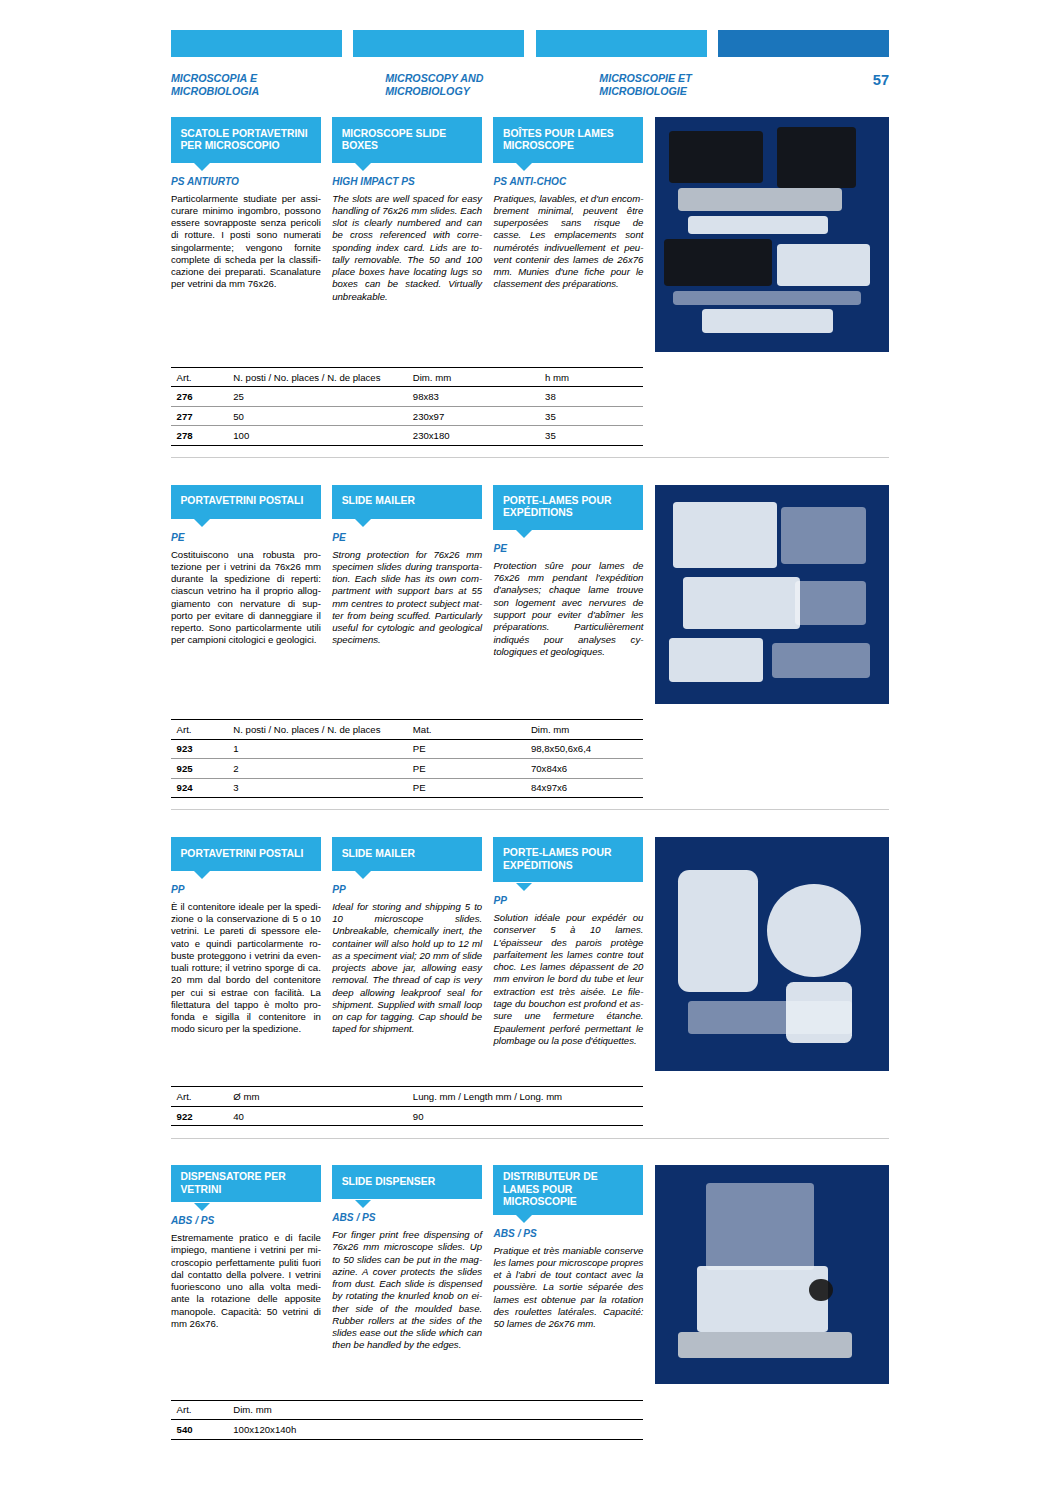MICROSCOPIA E
MICROBIOLOGIA
MICROSCOPY AND
MICROBIOLOGY
MICROSCOPIE ET
MICROBIOLOGIE
57
SCATOLE PORTAVETRINI PER MICROSCOPIO
PS ANTIURTO
Particolarmente studiate per assicurare minimo ingombro, possono essere sovrapposte senza pericoli di rotture. I posti sono numerati singolarmente; vengono fornite complete di scheda per la classificazione dei preparati. Scanalature per vetrini da mm 76x26.
MICROSCOPE SLIDE BOXES
HIGH IMPACT PS
The slots are well spaced for easy handling of 76x26 mm slides. Each slot is clearly numbered and can be cross referenced with corresponding index card. Lids are totally removable. The 50 and 100 place boxes have locating lugs so boxes can be stacked. Virtually unbreakable.
BOÎTES POUR LAMES MICROSCOPE
PS ANTI-CHOC
Pratiques, lavables, et d'un encombrement minimal, peuvent être superposées sans risque de casse. Les emplacements sont numérotés indivuellement et peuvent contenir des lames de 26x76 mm. Munies d'une fiche pour le classement des préparations.
| Art. | N. posti / No. places / N. de places | Dim. mm | h mm |
| --- | --- | --- | --- |
| 276 | 25 | 98x83 | 38 |
| 277 | 50 | 230x97 | 35 |
| 278 | 100 | 230x180 | 35 |
PORTAVETRINI POSTALI
PE
Costituiscono una robusta protezione per i vetrini da 76x26 mm durante la spedizione di reperti: ciascun vetrino ha il proprio alloggiamento con nervature di supporto per evitare di danneggiare il reperto. Sono particolarmente utili per campioni citologici e geologici.
SLIDE MAILER
PE
Strong protection for 76x26 mm specimen slides during transportation. Each slide has its own compartment with support bars at 55 mm centres to protect subject matter from being scuffed. Particularly useful for cytologic and geological specimens.
PORTE-LAMES POUR EXPÉDITIONS
PE
Protection sûre pour lames de 76x26 mm pendant l'expédition d'analyses; chaque lame trouve son logement avec nervures de support pour eviter d'abîmer les préparations. Particulièrement indiqués pour analyses cytologiques et geologiques.
| Art. | N. posti / No. places / N. de places | Mat. | Dim. mm |
| --- | --- | --- | --- |
| 923 | 1 | PE | 98,8x50,6x6,4 |
| 925 | 2 | PE | 70x84x6 |
| 924 | 3 | PE | 84x97x6 |
PORTAVETRINI POSTALI
PP
È il contenitore ideale per la spedizione o la conservazione di 5 o 10 vetrini. Le pareti di spessore elevato e quindi particolarmente robuste proteggono i vetrini da eventuali rotture; il vetrino sporge di ca. 20 mm dal bordo del contenitore per cui si estrae con facilità. La filettatura del tappo è molto profonda e sigilla il contenitore in modo sicuro per la spedizione.
SLIDE MAILER
PP
Ideal for storing and shipping 5 to 10 microscope slides. Unbreakable, chemically inert, the container will also hold up to 12 ml as a speciment vial; 20 mm of slide projects above jar, allowing easy removal. The thread of cap is very deep allowing leakproof seal for shipment. Supplied with small loop on cap for tagging. Cap should be taped for shipment.
PORTE-LAMES POUR EXPÉDITIONS
PP
Solution idéale pour expédér ou conserver 5 à 10 lames. L'épaisseur des parois protège parfaitement les lames contre tout choc. Les lames dépassent de 20 mm environ le bord du tube et leur extraction est très aisée. Le filetage du bouchon est profond et assure une fermeture étanche. Epaulement perforé permettant le plombage ou la pose d'étiquettes.
| Art. | Ø mm | Lung. mm / Length mm / Long. mm |
| --- | --- | --- |
| 922 | 40 | 90 |
DISPENSATORE PER VETRINI
ABS / PS
Estremamente pratico e di facile impiego, mantiene i vetrini per microscopio perfettamente puliti fuori dal contatto della polvere. I vetrini fuoriescono uno alla volta mediante la rotazione delle apposite manopole. Capacità: 50 vetrini di mm 26x76.
SLIDE DISPENSER
ABS / PS
For finger print free dispensing of 76x26 mm microscope slides. Up to 50 slides can be put in the magazine. A cover protects the slides from dust. Each slide is dispensed by rotating the knurled knob on either side of the moulded base. Rubber rollers at the sides of the slides ease out the slide which can then be handled by the edges.
DISTRIBUTEUR DE LAMES POUR MICROSCOPIE
ABS / PS
Pratique et très maniable conserve les lames pour microscope propres et à l'abri de tout contact avec la poussière. La sortie séparée des lames est obtenue par la rotation des roulettes latérales. Capacité: 50 lames de 26x76 mm.
| Art. | Dim. mm |
| --- | --- |
| 540 | 100x120x140h |